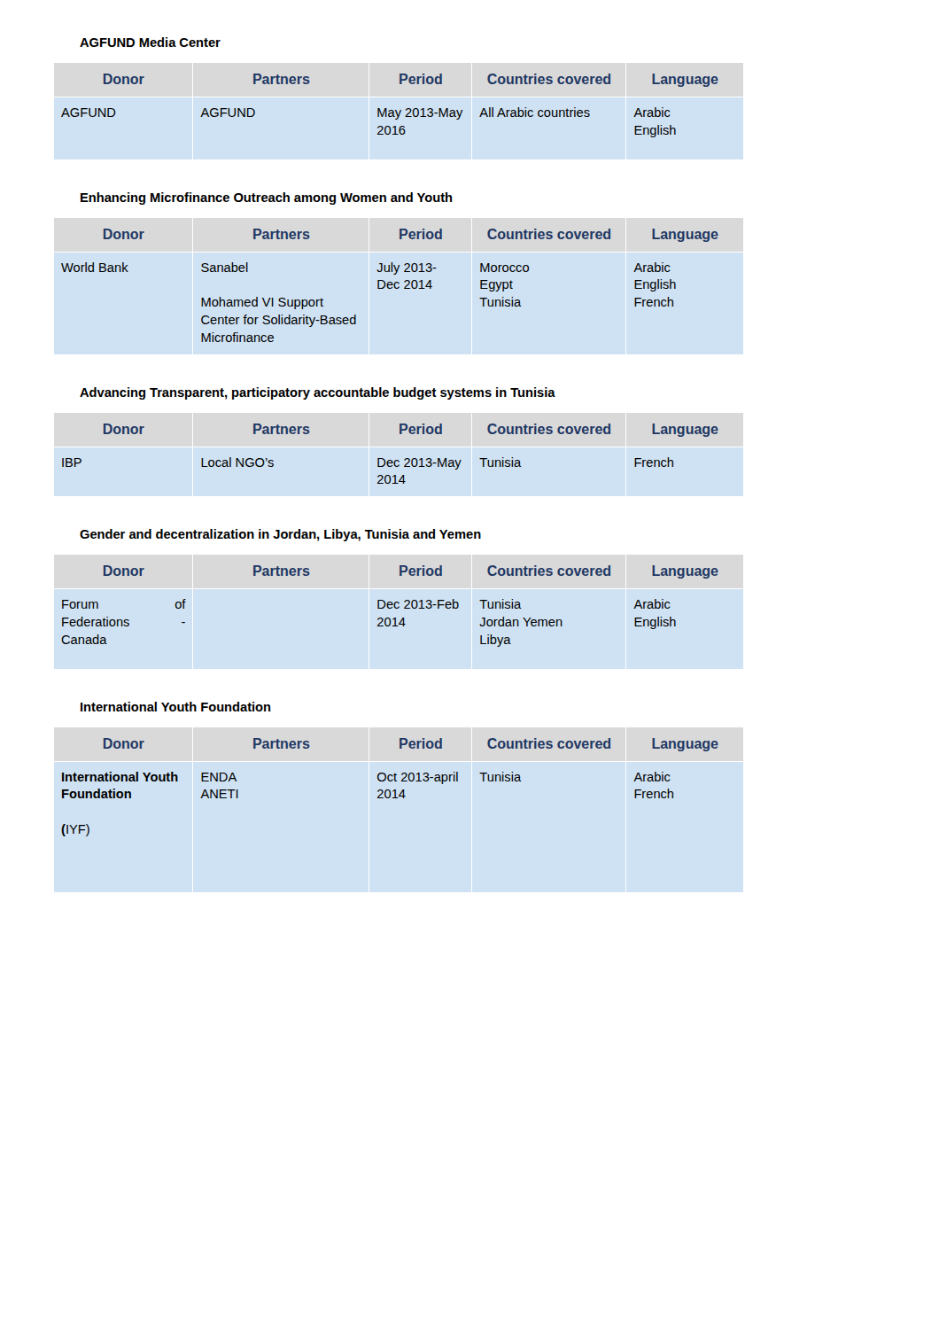AGFUND Media Center
| Donor | Partners | Period | Countries covered | Language |
| --- | --- | --- | --- | --- |
| AGFUND | AGFUND | May 2013-May 2016 | All Arabic countries | Arabic English |
Enhancing Microfinance Outreach among Women and Youth
| Donor | Partners | Period | Countries covered | Language |
| --- | --- | --- | --- | --- |
| World Bank | Sanabel Mohamed VI Support Center for Solidarity-Based Microfinance | July 2013- Dec 2014 | Morocco Egypt Tunisia | Arabic English French |
Advancing Transparent, participatory accountable budget systems in Tunisia
| Donor | Partners | Period | Countries covered | Language |
| --- | --- | --- | --- | --- |
| IBP | Local NGO’s | Dec 2013-May 2014 | Tunisia | French |
Gender and decentralization in Jordan, Libya, Tunisia and Yemen
| Donor | Partners | Period | Countries covered | Language |
| --- | --- | --- | --- | --- |
| Forum of Federations - Canada | | Dec 2013-Feb 2014 | Tunisia Jordan Yemen Libya | Arabic English |
International Youth Foundation
| Donor | Partners | Period | Countries covered | Language |
| --- | --- | --- | --- | --- |
| International Youth Foundation ( IYF) | ENDA ANETI | Oct 2013-april 2014 | Tunisia | Arabic French |